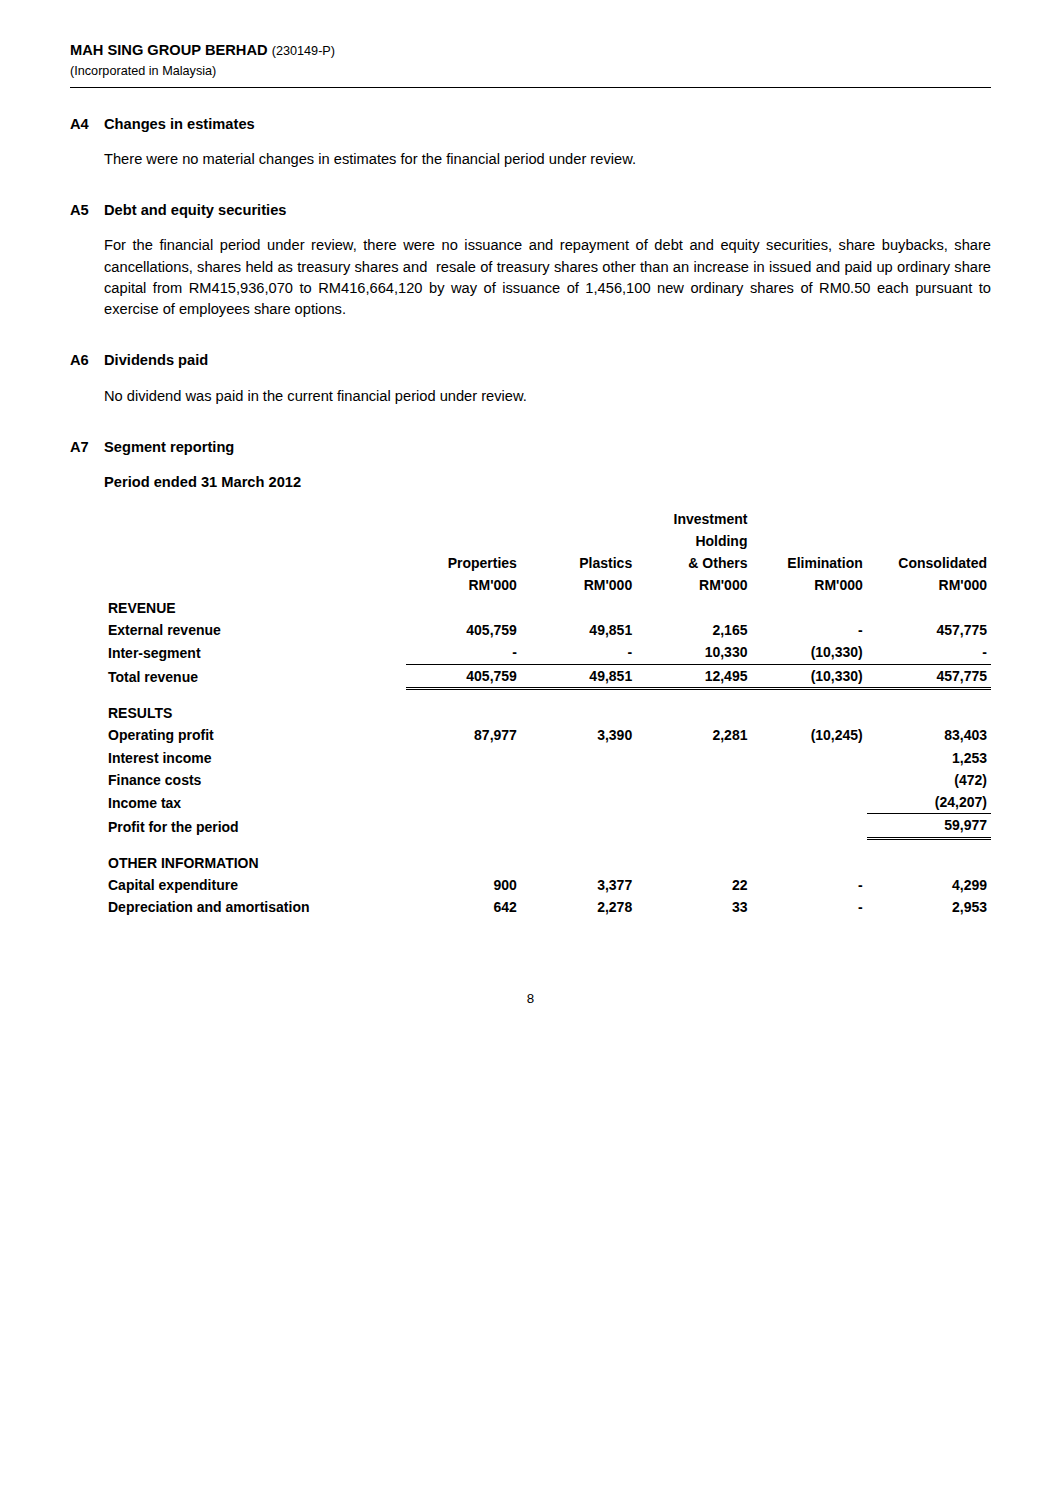MAH SING GROUP BERHAD (230149-P)
(Incorporated in Malaysia)
A4 Changes in estimates
There were no material changes in estimates for the financial period under review.
A5 Debt and equity securities
For the financial period under review, there were no issuance and repayment of debt and equity securities, share buybacks, share cancellations, shares held as treasury shares and resale of treasury shares other than an increase in issued and paid up ordinary share capital from RM415,936,070 to RM416,664,120 by way of issuance of 1,456,100 new ordinary shares of RM0.50 each pursuant to exercise of employees share options.
A6 Dividends paid
No dividend was paid in the current financial period under review.
A7 Segment reporting
Period ended 31 March 2012
| | | | Investment | | |
| | | | Holding | | |
| | Properties | Plastics | & Others | Elimination | Consolidated |
| | RM'000 | RM'000 | RM'000 | RM'000 | RM'000 |
| REVENUE | | | | | |
| External revenue | 405,759 | 49,851 | 2,165 | - | 457,775 |
| Inter-segment | - | - | 10,330 | (10,330) | - |
| Total revenue | 405,759 | 49,851 | 12,495 | (10,330) | 457,775 |
| RESULTS | | | | | |
| Operating profit | 87,977 | 3,390 | 2,281 | (10,245) | 83,403 |
| Interest income | | | | | 1,253 |
| Finance costs | | | | | (472) |
| Income tax | | | | | (24,207) |
| Profit for the period | | | | | 59,977 |
| OTHER INFORMATION | | | | | |
| Capital expenditure | 900 | 3,377 | 22 | - | 4,299 |
| Depreciation and amortisation | 642 | 2,278 | 33 | - | 2,953 |
8